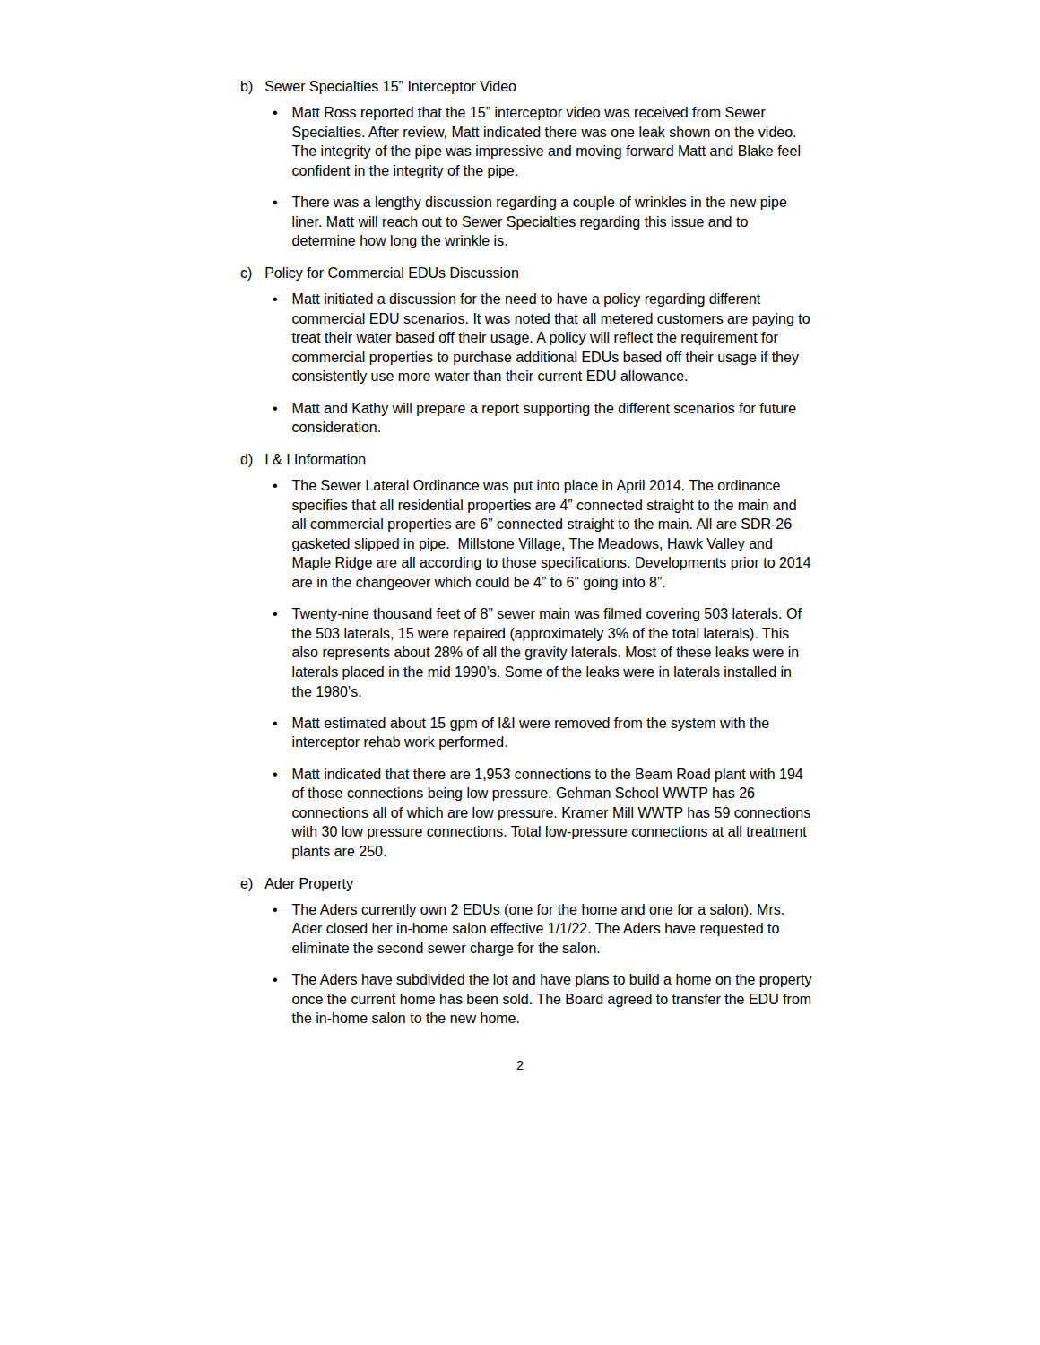b) Sewer Specialties 15” Interceptor Video
Matt Ross reported that the 15” interceptor video was received from Sewer Specialties. After review, Matt indicated there was one leak shown on the video. The integrity of the pipe was impressive and moving forward Matt and Blake feel confident in the integrity of the pipe.
There was a lengthy discussion regarding a couple of wrinkles in the new pipe liner. Matt will reach out to Sewer Specialties regarding this issue and to determine how long the wrinkle is.
c) Policy for Commercial EDUs Discussion
Matt initiated a discussion for the need to have a policy regarding different commercial EDU scenarios. It was noted that all metered customers are paying to treat their water based off their usage. A policy will reflect the requirement for commercial properties to purchase additional EDUs based off their usage if they consistently use more water than their current EDU allowance.
Matt and Kathy will prepare a report supporting the different scenarios for future consideration.
d) I & I Information
The Sewer Lateral Ordinance was put into place in April 2014. The ordinance specifies that all residential properties are 4” connected straight to the main and all commercial properties are 6” connected straight to the main. All are SDR-26 gasketed slipped in pipe. Millstone Village, The Meadows, Hawk Valley and Maple Ridge are all according to those specifications. Developments prior to 2014 are in the changeover which could be 4” to 6” going into 8”.
Twenty-nine thousand feet of 8” sewer main was filmed covering 503 laterals. Of the 503 laterals, 15 were repaired (approximately 3% of the total laterals). This also represents about 28% of all the gravity laterals. Most of these leaks were in laterals placed in the mid 1990’s. Some of the leaks were in laterals installed in the 1980’s.
Matt estimated about 15 gpm of I&I were removed from the system with the interceptor rehab work performed.
Matt indicated that there are 1,953 connections to the Beam Road plant with 194 of those connections being low pressure. Gehman School WWTP has 26 connections all of which are low pressure. Kramer Mill WWTP has 59 connections with 30 low pressure connections. Total low-pressure connections at all treatment plants are 250.
e) Ader Property
The Aders currently own 2 EDUs (one for the home and one for a salon). Mrs. Ader closed her in-home salon effective 1/1/22. The Aders have requested to eliminate the second sewer charge for the salon.
The Aders have subdivided the lot and have plans to build a home on the property once the current home has been sold. The Board agreed to transfer the EDU from the in-home salon to the new home.
2